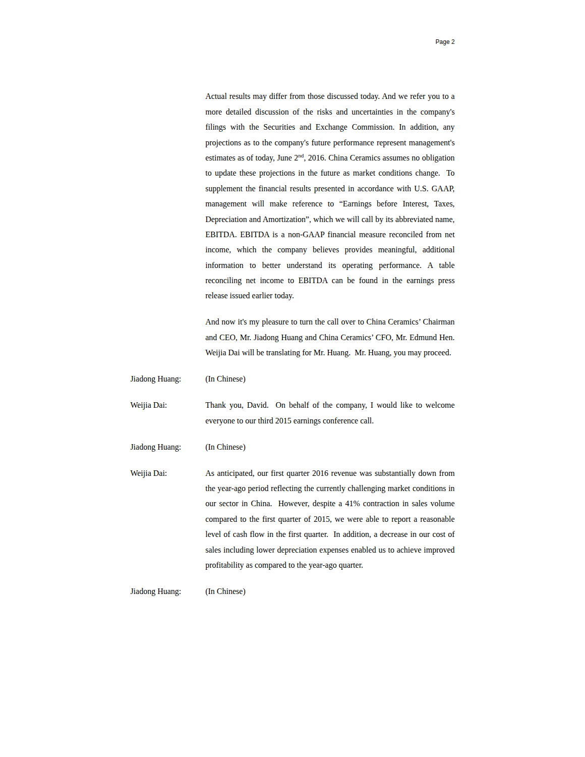Page 2
Actual results may differ from those discussed today. And we refer you to a more detailed discussion of the risks and uncertainties in the company's filings with the Securities and Exchange Commission. In addition, any projections as to the company's future performance represent management's estimates as of today, June 2nd, 2016. China Ceramics assumes no obligation to update these projections in the future as market conditions change. To supplement the financial results presented in accordance with U.S. GAAP, management will make reference to “Earnings before Interest, Taxes, Depreciation and Amortization”, which we will call by its abbreviated name, EBITDA. EBITDA is a non-GAAP financial measure reconciled from net income, which the company believes provides meaningful, additional information to better understand its operating performance. A table reconciling net income to EBITDA can be found in the earnings press release issued earlier today.
And now it's my pleasure to turn the call over to China Ceramics’ Chairman and CEO, Mr. Jiadong Huang and China Ceramics’ CFO, Mr. Edmund Hen. Weijia Dai will be translating for Mr. Huang. Mr. Huang, you may proceed.
Jiadong Huang:
(In Chinese)
Weijia Dai:
Thank you, David. On behalf of the company, I would like to welcome everyone to our third 2015 earnings conference call.
Jiadong Huang:
(In Chinese)
Weijia Dai:
As anticipated, our first quarter 2016 revenue was substantially down from the year-ago period reflecting the currently challenging market conditions in our sector in China. However, despite a 41% contraction in sales volume compared to the first quarter of 2015, we were able to report a reasonable level of cash flow in the first quarter. In addition, a decrease in our cost of sales including lower depreciation expenses enabled us to achieve improved profitability as compared to the year-ago quarter.
Jiadong Huang:
(In Chinese)